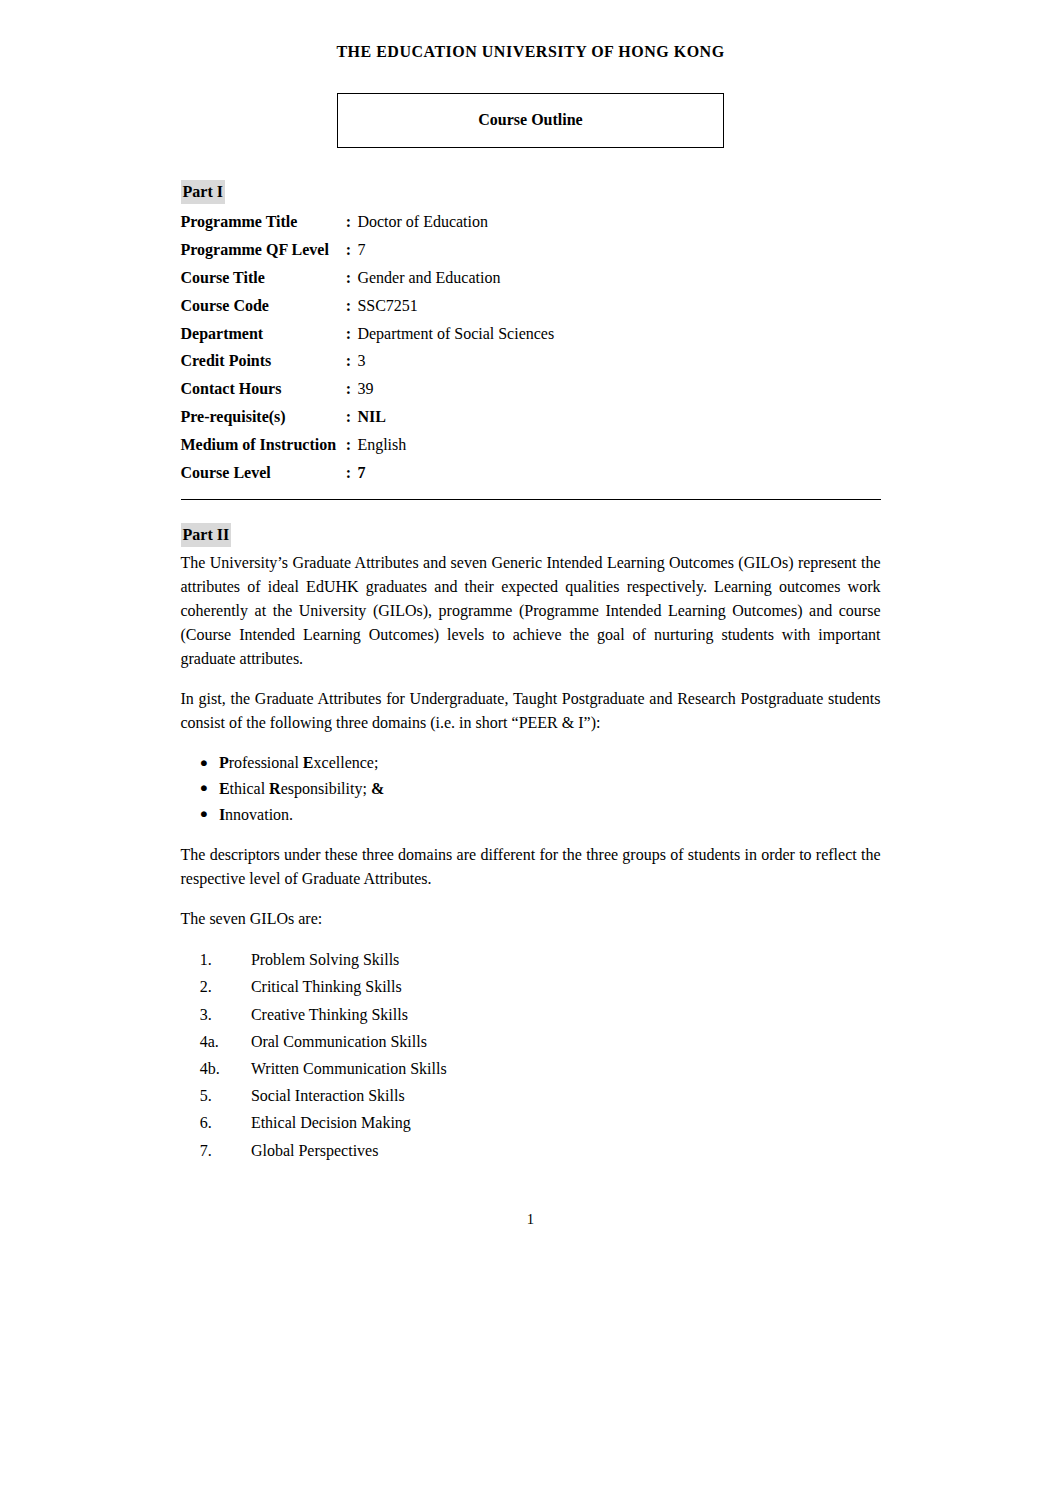THE EDUCATION UNIVERSITY OF HONG KONG
Course Outline
Part I
| Programme Title | : | Doctor of Education |
| Programme QF Level | : | 7 |
| Course Title | : | Gender and Education |
| Course Code | : | SSC7251 |
| Department | : | Department of Social Sciences |
| Credit Points | : | 3 |
| Contact Hours | : | 39 |
| Pre-requisite(s) | : | NIL |
| Medium of Instruction | : | English |
| Course Level | : | 7 |
Part II
The University’s Graduate Attributes and seven Generic Intended Learning Outcomes (GILOs) represent the attributes of ideal EdUHK graduates and their expected qualities respectively. Learning outcomes work coherently at the University (GILOs), programme (Programme Intended Learning Outcomes) and course (Course Intended Learning Outcomes) levels to achieve the goal of nurturing students with important graduate attributes.
In gist, the Graduate Attributes for Undergraduate, Taught Postgraduate and Research Postgraduate students consist of the following three domains (i.e. in short “PEER & I”):
Professional Excellence;
Ethical Responsibility; &
Innovation.
The descriptors under these three domains are different for the three groups of students in order to reflect the respective level of Graduate Attributes.
The seven GILOs are:
| 1. | Problem Solving Skills |
| 2. | Critical Thinking Skills |
| 3. | Creative Thinking Skills |
| 4a. | Oral Communication Skills |
| 4b. | Written Communication Skills |
| 5. | Social Interaction Skills |
| 6. | Ethical Decision Making |
| 7. | Global Perspectives |
1